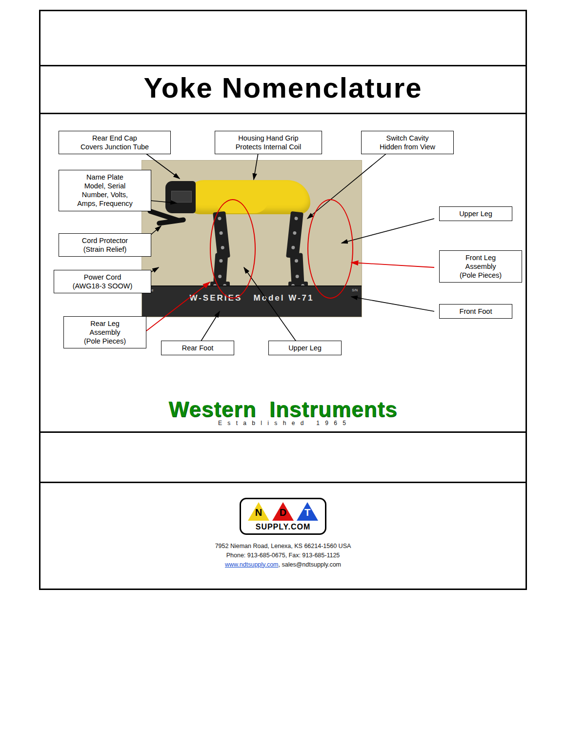Yoke Nomenclature
Yoke
S/N
W-SERIES Model W-71
Rear End Cap
Covers Junction Tube
Housing Hand Grip
Protects Internal Coil
Switch Cavity
Hidden from View
Name Plate
Model, Serial
Number, Volts,
Amps, Frequency
Cord Protector
(Strain Relief)
Power Cord
(AWG18-3 SOOW)
Rear Leg
Assembly
(Pole Pieces)
Rear Foot
Upper Leg
Upper Leg
Front Leg
Assembly
(Pole Pieces)
Front Foot
Western Instruments
E s t a b l i s h e d 1 9 6 5
N
D
T
SUPPLY.COM
7952 Nieman Road, Lenexa, KS 66214-1560 USA
Phone: 913-685-0675, Fax: 913-685-1125
www.ndtsupply.com, sales@ndtsupply.com